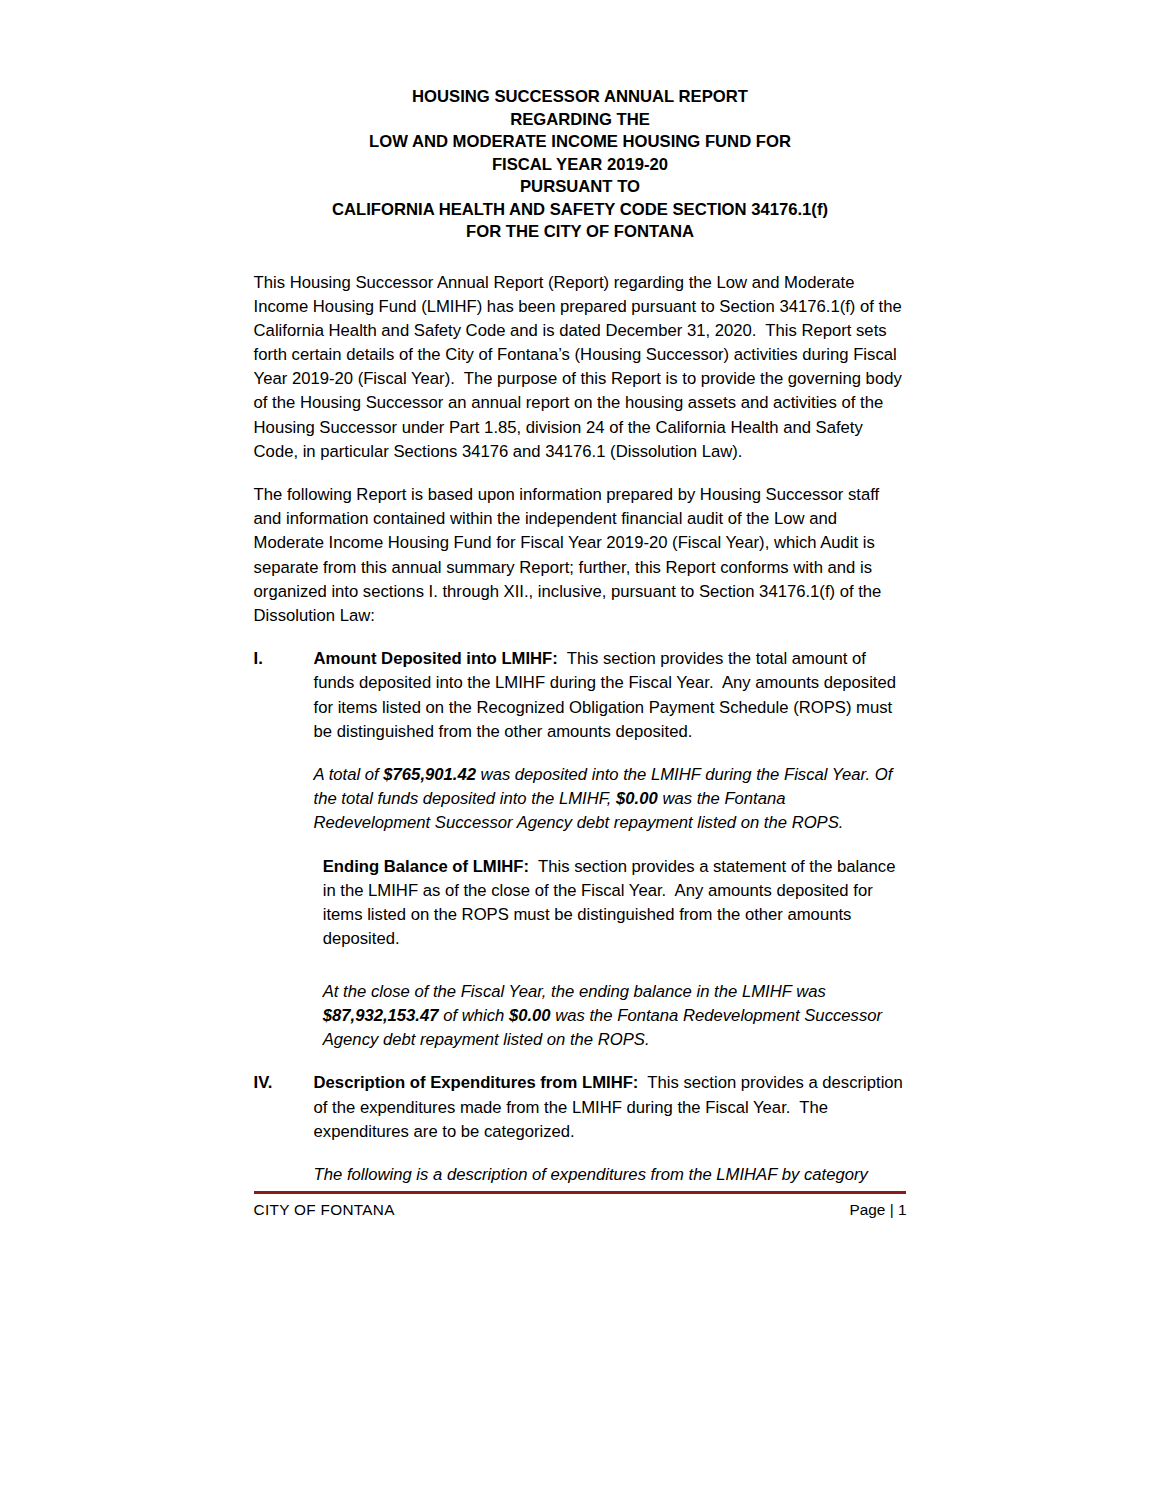HOUSING SUCCESSOR ANNUAL REPORT REGARDING THE LOW AND MODERATE INCOME HOUSING FUND FOR FISCAL YEAR 2019-20 PURSUANT TO CALIFORNIA HEALTH AND SAFETY CODE SECTION 34176.1(f) FOR THE CITY OF FONTANA
This Housing Successor Annual Report (Report) regarding the Low and Moderate Income Housing Fund (LMIHF) has been prepared pursuant to Section 34176.1(f) of the California Health and Safety Code and is dated December 31, 2020. This Report sets forth certain details of the City of Fontana’s (Housing Successor) activities during Fiscal Year 2019-20 (Fiscal Year). The purpose of this Report is to provide the governing body of the Housing Successor an annual report on the housing assets and activities of the Housing Successor under Part 1.85, division 24 of the California Health and Safety Code, in particular Sections 34176 and 34176.1 (Dissolution Law).
The following Report is based upon information prepared by Housing Successor staff and information contained within the independent financial audit of the Low and Moderate Income Housing Fund for Fiscal Year 2019-20 (Fiscal Year), which Audit is separate from this annual summary Report; further, this Report conforms with and is organized into sections I. through XII., inclusive, pursuant to Section 34176.1(f) of the Dissolution Law:
I.
Amount Deposited into LMIHF: This section provides the total amount of funds deposited into the LMIHF during the Fiscal Year. Any amounts deposited for items listed on the Recognized Obligation Payment Schedule (ROPS) must be distinguished from the other amounts deposited.
A total of $765,901.42 was deposited into the LMIHF during the Fiscal Year. Of the total funds deposited into the LMIHF, $0.00 was the Fontana Redevelopment Successor Agency debt repayment listed on the ROPS.
Ending Balance of LMIHF: This section provides a statement of the balance in the LMIHF as of the close of the Fiscal Year. Any amounts deposited for items listed on the ROPS must be distinguished from the other amounts deposited.
At the close of the Fiscal Year, the ending balance in the LMIHF was $87,932,153.47 of which $0.00 was the Fontana Redevelopment Successor Agency debt repayment listed on the ROPS.
IV.
Description of Expenditures from LMIHF: This section provides a description of the expenditures made from the LMIHF during the Fiscal Year. The expenditures are to be categorized.
The following is a description of expenditures from the LMIHAF by category
CITY OF FONTANA Page | 1